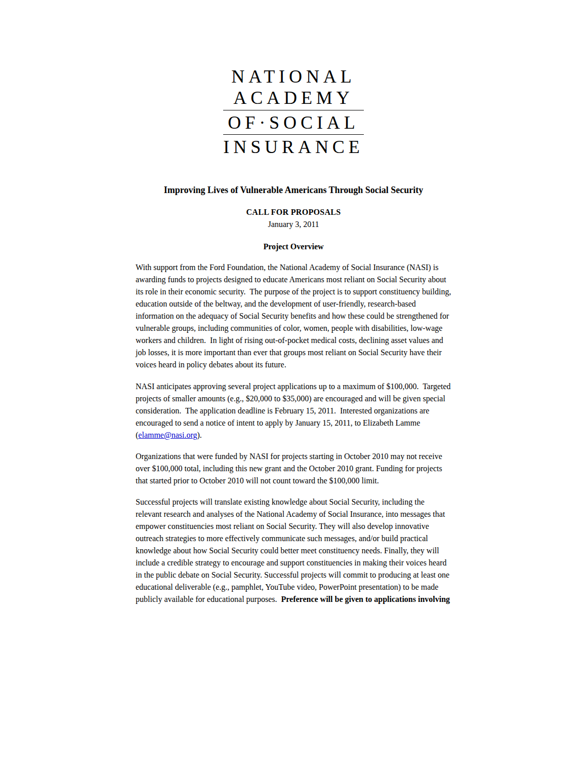NATIONAL
ACADEMY
OF·SOCIAL
INSURANCE
Improving Lives of Vulnerable Americans Through Social Security
CALL FOR PROPOSALS
January 3, 2011
Project Overview
With support from the Ford Foundation, the National Academy of Social Insurance (NASI) is awarding funds to projects designed to educate Americans most reliant on Social Security about its role in their economic security. The purpose of the project is to support constituency building, education outside of the beltway, and the development of user-friendly, research-based information on the adequacy of Social Security benefits and how these could be strengthened for vulnerable groups, including communities of color, women, people with disabilities, low-wage workers and children. In light of rising out-of-pocket medical costs, declining asset values and job losses, it is more important than ever that groups most reliant on Social Security have their voices heard in policy debates about its future.
NASI anticipates approving several project applications up to a maximum of $100,000. Targeted projects of smaller amounts (e.g., $20,000 to $35,000) are encouraged and will be given special consideration. The application deadline is February 15, 2011. Interested organizations are encouraged to send a notice of intent to apply by January 15, 2011, to Elizabeth Lamme (elamme@nasi.org).
Organizations that were funded by NASI for projects starting in October 2010 may not receive over $100,000 total, including this new grant and the October 2010 grant. Funding for projects that started prior to October 2010 will not count toward the $100,000 limit.
Successful projects will translate existing knowledge about Social Security, including the relevant research and analyses of the National Academy of Social Insurance, into messages that empower constituencies most reliant on Social Security. They will also develop innovative outreach strategies to more effectively communicate such messages, and/or build practical knowledge about how Social Security could better meet constituency needs. Finally, they will include a credible strategy to encourage and support constituencies in making their voices heard in the public debate on Social Security. Successful projects will commit to producing at least one educational deliverable (e.g., pamphlet, YouTube video, PowerPoint presentation) to be made publicly available for educational purposes. Preference will be given to applications involving